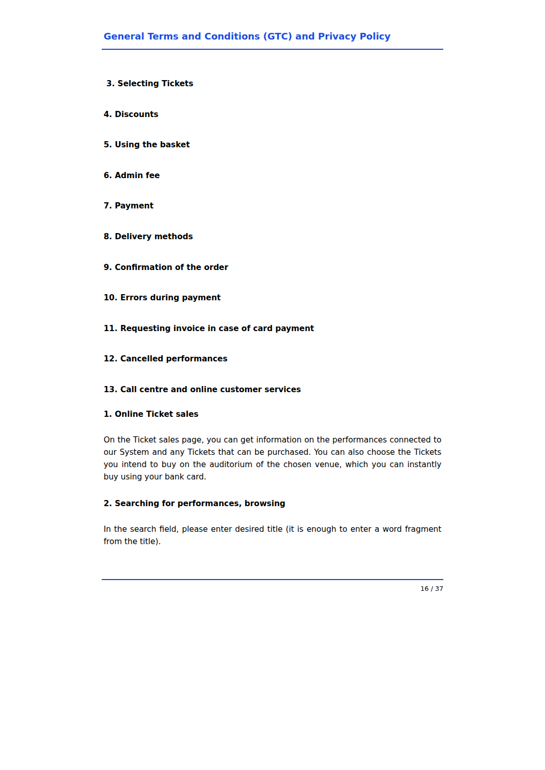General Terms and Conditions (GTC) and Privacy Policy
3. Selecting Tickets
4. Discounts
5. Using the basket
6. Admin fee
7. Payment
8. Delivery methods
9. Confirmation of the order
10. Errors during payment
11. Requesting invoice in case of card payment
12. Cancelled performances
13. Call centre and online customer services
1. Online Ticket sales
On the Ticket sales page, you can get information on the performances connected to our System and any Tickets that can be purchased. You can also choose the Tickets you intend to buy on the auditorium of the chosen venue, which you can instantly buy using your bank card.
2. Searching for performances, browsing
In the search field, please enter desired title (it is enough to enter a word fragment from the title).
16 / 37